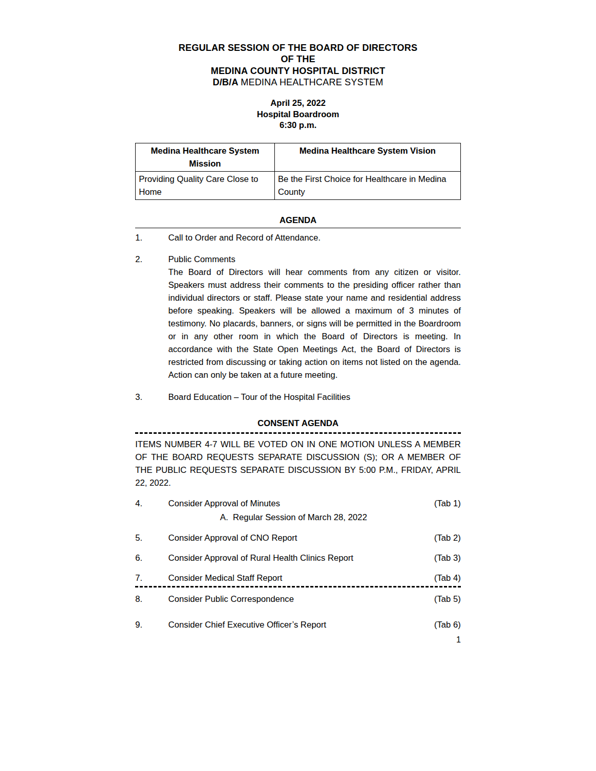REGULAR SESSION OF THE BOARD OF DIRECTORS
OF THE
MEDINA COUNTY HOSPITAL DISTRICT
D/B/A MEDINA HEALTHCARE SYSTEM
April 25, 2022
Hospital Boardroom
6:30 p.m.
| Medina Healthcare System Mission | Medina Healthcare System Vision |
| --- | --- |
| Providing Quality Care Close to Home | Be the First Choice for Healthcare in Medina County |
AGENDA
1. Call to Order and Record of Attendance.
2. Public Comments
The Board of Directors will hear comments from any citizen or visitor. Speakers must address their comments to the presiding officer rather than individual directors or staff. Please state your name and residential address before speaking. Speakers will be allowed a maximum of 3 minutes of testimony. No placards, banners, or signs will be permitted in the Boardroom or in any other room in which the Board of Directors is meeting. In accordance with the State Open Meetings Act, the Board of Directors is restricted from discussing or taking action on items not listed on the agenda. Action can only be taken at a future meeting.
3. Board Education – Tour of the Hospital Facilities
CONSENT AGENDA
ITEMS NUMBER 4-7 WILL BE VOTED ON IN ONE MOTION UNLESS A MEMBER OF THE BOARD REQUESTS SEPARATE DISCUSSION (S); OR A MEMBER OF THE PUBLIC REQUESTS SEPARATE DISCUSSION BY 5:00 P.M., FRIDAY, APRIL 22, 2022.
4. Consider Approval of Minutes (Tab 1)
A. Regular Session of March 28, 2022
5. Consider Approval of CNO Report (Tab 2)
6. Consider Approval of Rural Health Clinics Report (Tab 3)
7. Consider Medical Staff Report (Tab 4)
8. Consider Public Correspondence (Tab 5)
9. Consider Chief Executive Officer’s Report (Tab 6)
1